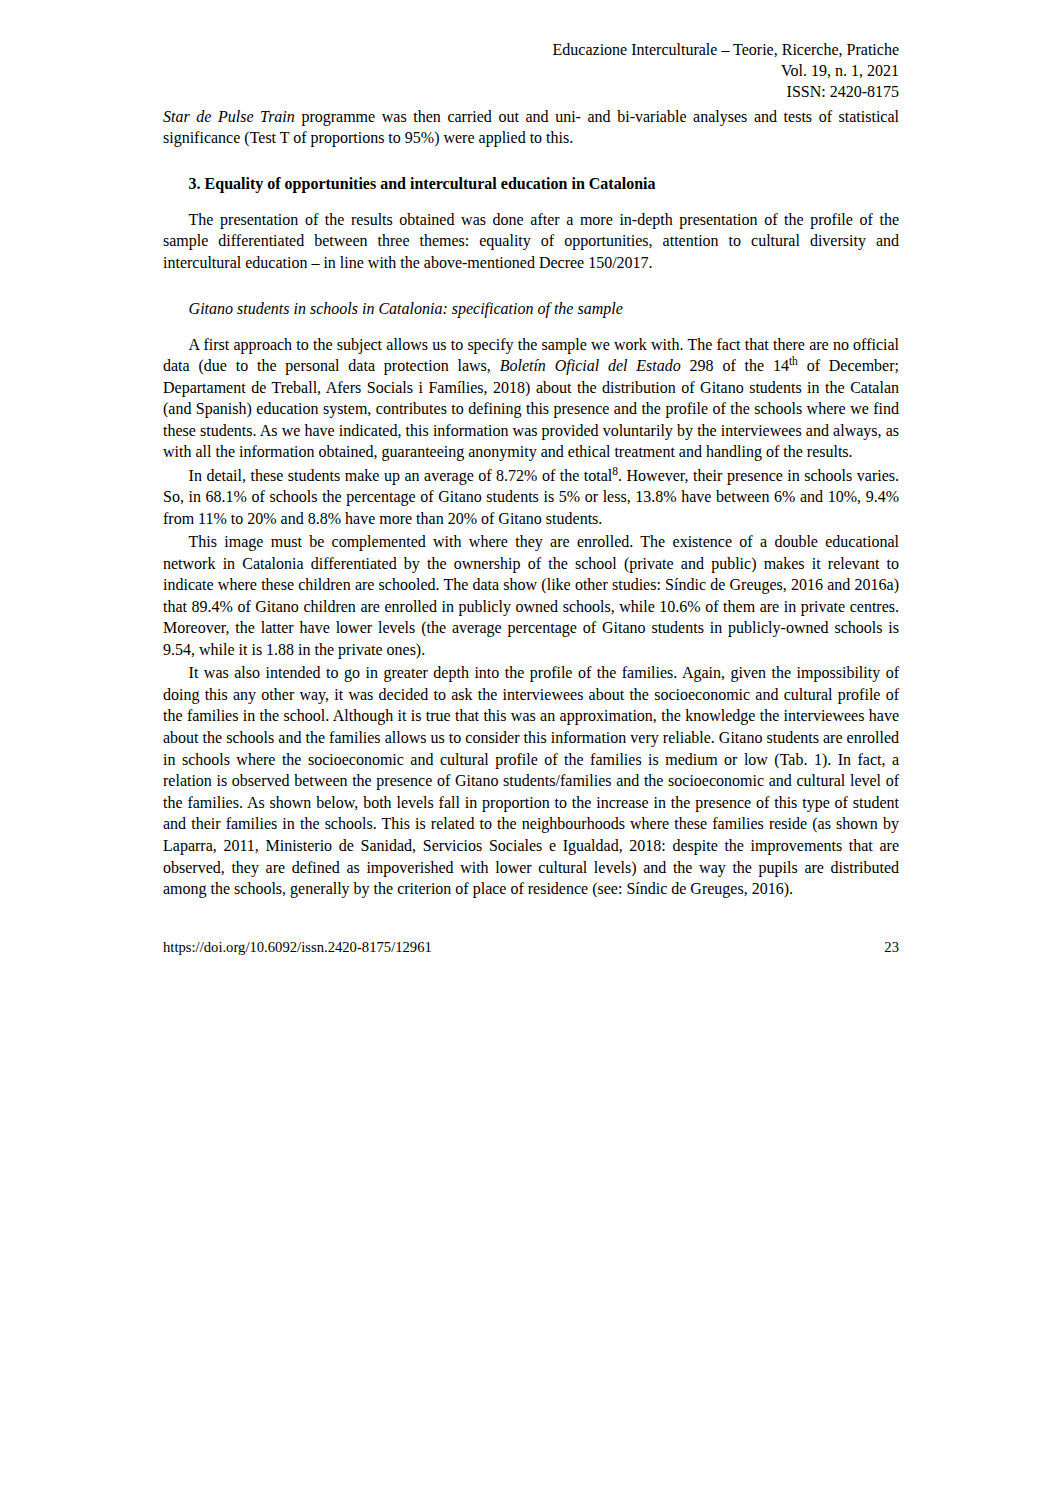Educazione Interculturale – Teorie, Ricerche, Pratiche Vol. 19, n. 1, 2021 ISSN: 2420-8175
Star de Pulse Train programme was then carried out and uni- and bi-variable analyses and tests of statistical significance (Test T of proportions to 95%) were applied to this.
3. Equality of opportunities and intercultural education in Catalonia
The presentation of the results obtained was done after a more in-depth presentation of the profile of the sample differentiated between three themes: equality of opportunities, attention to cultural diversity and intercultural education – in line with the above-mentioned Decree 150/2017.
Gitano students in schools in Catalonia: specification of the sample
A first approach to the subject allows us to specify the sample we work with. The fact that there are no official data (due to the personal data protection laws, Boletín Oficial del Estado 298 of the 14th of December; Departament de Treball, Afers Socials i Famílies, 2018) about the distribution of Gitano students in the Catalan (and Spanish) education system, contributes to defining this presence and the profile of the schools where we find these students. As we have indicated, this information was provided voluntarily by the interviewees and always, as with all the information obtained, guaranteeing anonymity and ethical treatment and handling of the results.
In detail, these students make up an average of 8.72% of the total8. However, their presence in schools varies. So, in 68.1% of schools the percentage of Gitano students is 5% or less, 13.8% have between 6% and 10%, 9.4% from 11% to 20% and 8.8% have more than 20% of Gitano students.
This image must be complemented with where they are enrolled. The existence of a double educational network in Catalonia differentiated by the ownership of the school (private and public) makes it relevant to indicate where these children are schooled. The data show (like other studies: Síndic de Greuges, 2016 and 2016a) that 89.4% of Gitano children are enrolled in publicly owned schools, while 10.6% of them are in private centres. Moreover, the latter have lower levels (the average percentage of Gitano students in publicly-owned schools is 9.54, while it is 1.88 in the private ones).
It was also intended to go in greater depth into the profile of the families. Again, given the impossibility of doing this any other way, it was decided to ask the interviewees about the socioeconomic and cultural profile of the families in the school. Although it is true that this was an approximation, the knowledge the interviewees have about the schools and the families allows us to consider this information very reliable. Gitano students are enrolled in schools where the socioeconomic and cultural profile of the families is medium or low (Tab. 1). In fact, a relation is observed between the presence of Gitano students/families and the socioeconomic and cultural level of the families. As shown below, both levels fall in proportion to the increase in the presence of this type of student and their families in the schools. This is related to the neighbourhoods where these families reside (as shown by Laparra, 2011, Ministerio de Sanidad, Servicios Sociales e Igualdad, 2018: despite the improvements that are observed, they are defined as impoverished with lower cultural levels) and the way the pupils are distributed among the schools, generally by the criterion of place of residence (see: Síndic de Greuges, 2016).
https://doi.org/10.6092/issn.2420-8175/12961 23